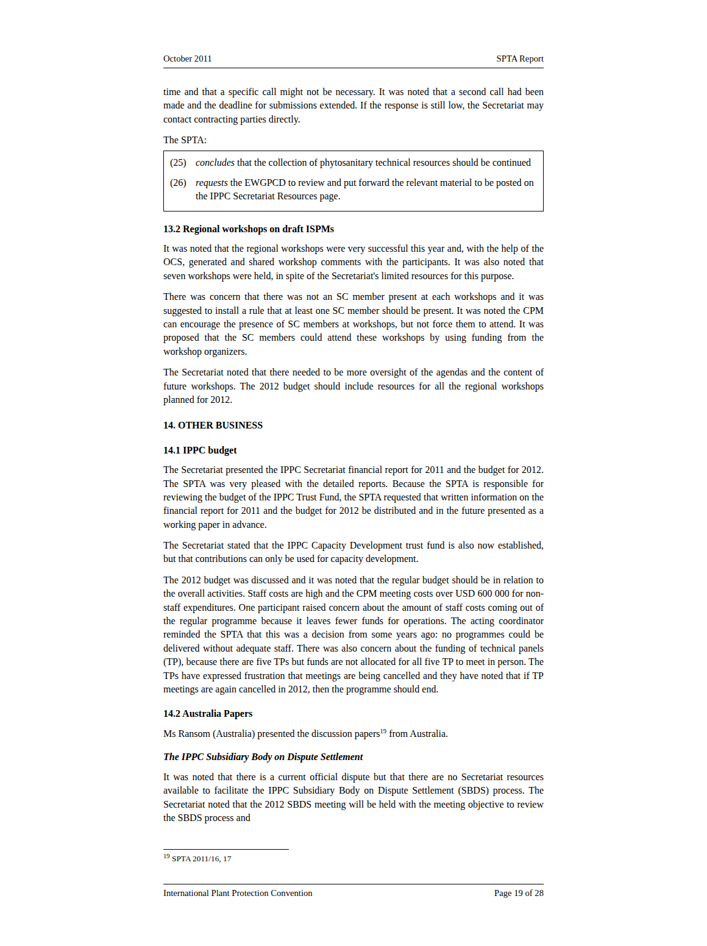October 2011 SPTA Report
time and that a specific call might not be necessary. It was noted that a second call had been made and the deadline for submissions extended. If the response is still low, the Secretariat may contact contracting parties directly.
The SPTA:
(25)
concludes that the collection of phytosanitary technical resources should be continued
(26)
requests the EWGPCD to review and put forward the relevant material to be posted on the IPPC Secretariat Resources page.
13.2 Regional workshops on draft ISPMs
It was noted that the regional workshops were very successful this year and, with the help of the OCS, generated and shared workshop comments with the participants. It was also noted that seven workshops were held, in spite of the Secretariat's limited resources for this purpose.
There was concern that there was not an SC member present at each workshops and it was suggested to install a rule that at least one SC member should be present. It was noted the CPM can encourage the presence of SC members at workshops, but not force them to attend. It was proposed that the SC members could attend these workshops by using funding from the workshop organizers.
The Secretariat noted that there needed to be more oversight of the agendas and the content of future workshops. The 2012 budget should include resources for all the regional workshops planned for 2012.
14. OTHER BUSINESS
14.1 IPPC budget
The Secretariat presented the IPPC Secretariat financial report for 2011 and the budget for 2012. The SPTA was very pleased with the detailed reports. Because the SPTA is responsible for reviewing the budget of the IPPC Trust Fund, the SPTA requested that written information on the financial report for 2011 and the budget for 2012 be distributed and in the future presented as a working paper in advance.
The Secretariat stated that the IPPC Capacity Development trust fund is also now established, but that contributions can only be used for capacity development.
The 2012 budget was discussed and it was noted that the regular budget should be in relation to the overall activities. Staff costs are high and the CPM meeting costs over USD 600 000 for non-staff expenditures. One participant raised concern about the amount of staff costs coming out of the regular programme because it leaves fewer funds for operations. The acting coordinator reminded the SPTA that this was a decision from some years ago: no programmes could be delivered without adequate staff. There was also concern about the funding of technical panels (TP), because there are five TPs but funds are not allocated for all five TP to meet in person. The TPs have expressed frustration that meetings are being cancelled and they have noted that if TP meetings are again cancelled in 2012, then the programme should end.
14.2 Australia Papers
Ms Ransom (Australia) presented the discussion papers19 from Australia.
The IPPC Subsidiary Body on Dispute Settlement
It was noted that there is a current official dispute but that there are no Secretariat resources available to facilitate the IPPC Subsidiary Body on Dispute Settlement (SBDS) process. The Secretariat noted that the 2012 SBDS meeting will be held with the meeting objective to review the SBDS process and
19 SPTA 2011/16, 17
International Plant Protection Convention Page 19 of 28